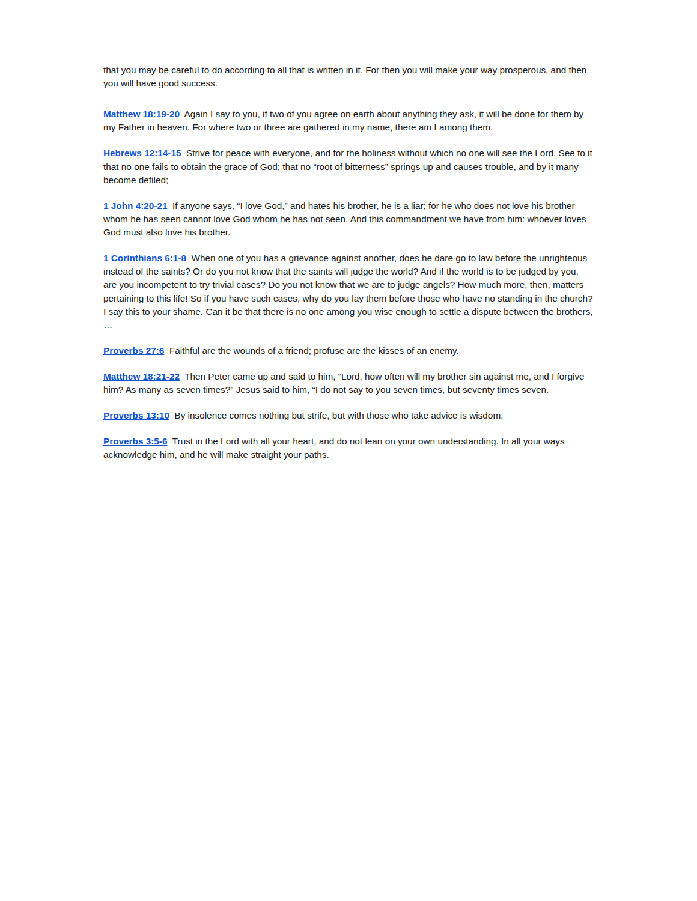that you may be careful to do according to all that is written in it. For then you will make your way prosperous, and then you will have good success.
Matthew 18:19-20 Again I say to you, if two of you agree on earth about anything they ask, it will be done for them by my Father in heaven. For where two or three are gathered in my name, there am I among them.
Hebrews 12:14-15 Strive for peace with everyone, and for the holiness without which no one will see the Lord. See to it that no one fails to obtain the grace of God; that no “root of bitterness” springs up and causes trouble, and by it many become defiled;
1 John 4:20-21 If anyone says, “I love God,” and hates his brother, he is a liar; for he who does not love his brother whom he has seen cannot love God whom he has not seen. And this commandment we have from him: whoever loves God must also love his brother.
1 Corinthians 6:1-8 When one of you has a grievance against another, does he dare go to law before the unrighteous instead of the saints? Or do you not know that the saints will judge the world? And if the world is to be judged by you, are you incompetent to try trivial cases? Do you not know that we are to judge angels? How much more, then, matters pertaining to this life! So if you have such cases, why do you lay them before those who have no standing in the church? I say this to your shame. Can it be that there is no one among you wise enough to settle a dispute between the brothers, …
Proverbs 27:6 Faithful are the wounds of a friend; profuse are the kisses of an enemy.
Matthew 18:21-22 Then Peter came up and said to him, “Lord, how often will my brother sin against me, and I forgive him? As many as seven times?” Jesus said to him, “I do not say to you seven times, but seventy times seven.
Proverbs 13:10 By insolence comes nothing but strife, but with those who take advice is wisdom.
Proverbs 3:5-6 Trust in the Lord with all your heart, and do not lean on your own understanding. In all your ways acknowledge him, and he will make straight your paths.